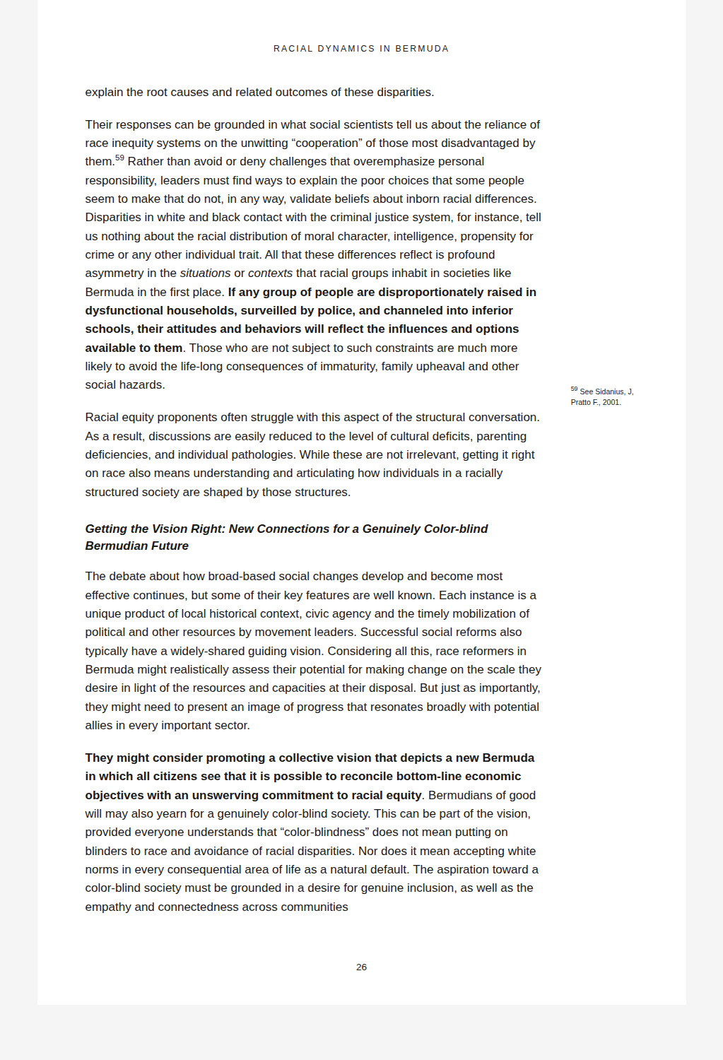Racial Dynamics in Bermuda
explain the root causes and related outcomes of these disparities.
Their responses can be grounded in what social scientists tell us about the reliance of race inequity systems on the unwitting “cooperation” of those most disadvantaged by them.59 Rather than avoid or deny challenges that overemphasize personal responsibility, leaders must find ways to explain the poor choices that some people seem to make that do not, in any way, validate beliefs about inborn racial differences. Disparities in white and black contact with the criminal justice system, for instance, tell us nothing about the racial distribution of moral character, intelligence, propensity for crime or any other individual trait. All that these differences reflect is profound asymmetry in the situations or contexts that racial groups inhabit in societies like Bermuda in the first place. If any group of people are disproportionately raised in dysfunctional households, surveilled by police, and channeled into inferior schools, their attitudes and behaviors will reflect the influences and options available to them. Those who are not subject to such constraints are much more likely to avoid the life-long consequences of immaturity, family upheaval and other social hazards.
Racial equity proponents often struggle with this aspect of the structural conversation. As a result, discussions are easily reduced to the level of cultural deficits, parenting deficiencies, and individual pathologies. While these are not irrelevant, getting it right on race also means understanding and articulating how individuals in a racially structured society are shaped by those structures.
Getting the Vision Right: New Connections for a Genuinely Color-blind Bermudian Future
The debate about how broad-based social changes develop and become most effective continues, but some of their key features are well known. Each instance is a unique product of local historical context, civic agency and the timely mobilization of political and other resources by movement leaders. Successful social reforms also typically have a widely-shared guiding vision. Considering all this, race reformers in Bermuda might realistically assess their potential for making change on the scale they desire in light of the resources and capacities at their disposal. But just as importantly, they might need to present an image of progress that resonates broadly with potential allies in every important sector.
They might consider promoting a collective vision that depicts a new Bermuda in which all citizens see that it is possible to reconcile bottom-line economic objectives with an unswerving commitment to racial equity. Bermudians of good will may also yearn for a genuinely color-blind society. This can be part of the vision, provided everyone understands that “color-blindness” does not mean putting on blinders to race and avoidance of racial disparities. Nor does it mean accepting white norms in every consequential area of life as a natural default. The aspiration toward a color-blind society must be grounded in a desire for genuine inclusion, as well as the empathy and connectedness across communities
59 See Sidanius, J, Pratto F., 2001.
26